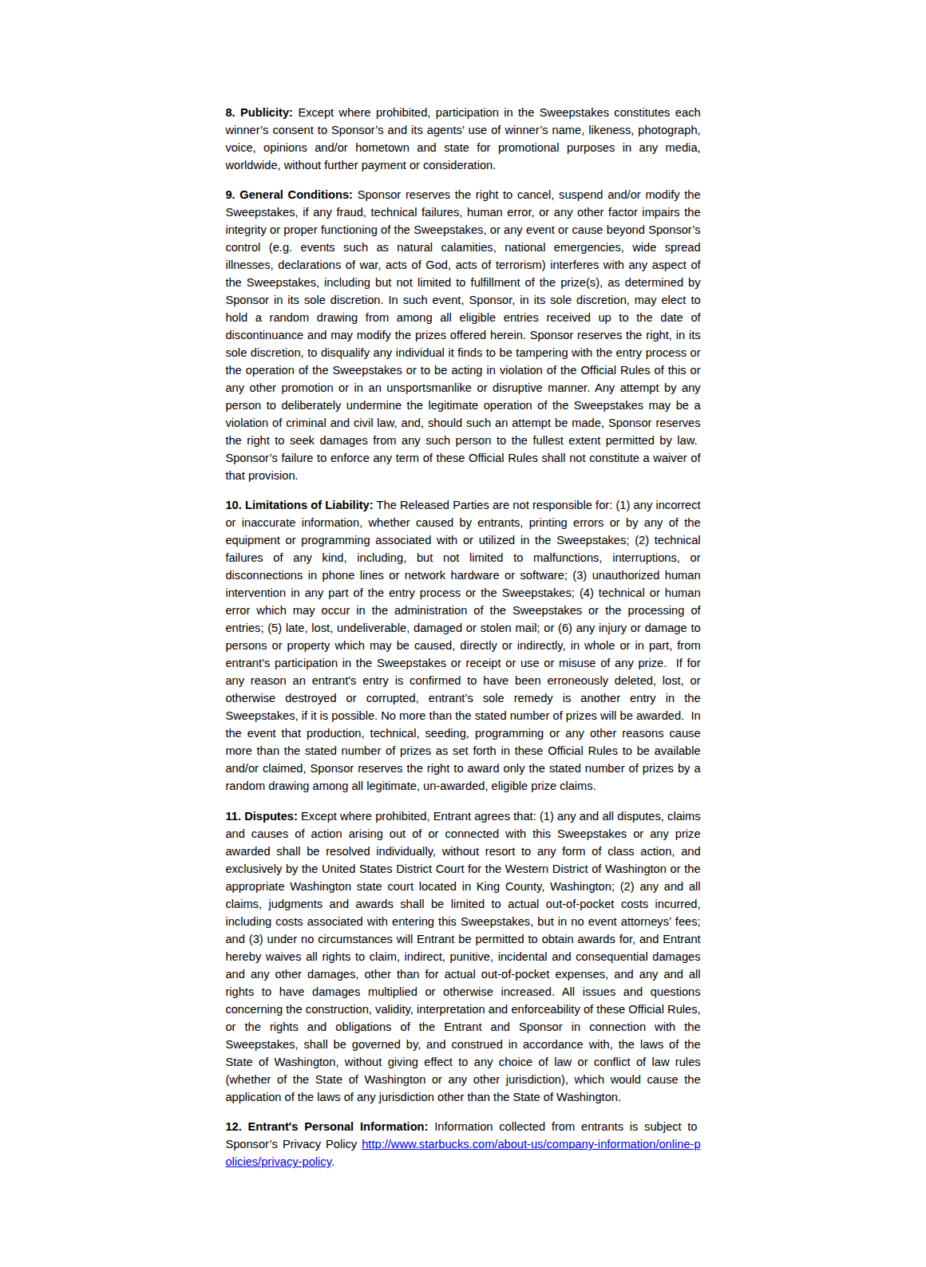8. Publicity: Except where prohibited, participation in the Sweepstakes constitutes each winner’s consent to Sponsor’s and its agents’ use of winner’s name, likeness, photograph, voice, opinions and/or hometown and state for promotional purposes in any media, worldwide, without further payment or consideration.
9. General Conditions: Sponsor reserves the right to cancel, suspend and/or modify the Sweepstakes, if any fraud, technical failures, human error, or any other factor impairs the integrity or proper functioning of the Sweepstakes, or any event or cause beyond Sponsor’s control (e.g. events such as natural calamities, national emergencies, wide spread illnesses, declarations of war, acts of God, acts of terrorism) interferes with any aspect of the Sweepstakes, including but not limited to fulfillment of the prize(s), as determined by Sponsor in its sole discretion. In such event, Sponsor, in its sole discretion, may elect to hold a random drawing from among all eligible entries received up to the date of discontinuance and may modify the prizes offered herein. Sponsor reserves the right, in its sole discretion, to disqualify any individual it finds to be tampering with the entry process or the operation of the Sweepstakes or to be acting in violation of the Official Rules of this or any other promotion or in an unsportsmanlike or disruptive manner. Any attempt by any person to deliberately undermine the legitimate operation of the Sweepstakes may be a violation of criminal and civil law, and, should such an attempt be made, Sponsor reserves the right to seek damages from any such person to the fullest extent permitted by law. Sponsor’s failure to enforce any term of these Official Rules shall not constitute a waiver of that provision.
10. Limitations of Liability: The Released Parties are not responsible for: (1) any incorrect or inaccurate information, whether caused by entrants, printing errors or by any of the equipment or programming associated with or utilized in the Sweepstakes; (2) technical failures of any kind, including, but not limited to malfunctions, interruptions, or disconnections in phone lines or network hardware or software; (3) unauthorized human intervention in any part of the entry process or the Sweepstakes; (4) technical or human error which may occur in the administration of the Sweepstakes or the processing of entries; (5) late, lost, undeliverable, damaged or stolen mail; or (6) any injury or damage to persons or property which may be caused, directly or indirectly, in whole or in part, from entrant’s participation in the Sweepstakes or receipt or use or misuse of any prize. If for any reason an entrant's entry is confirmed to have been erroneously deleted, lost, or otherwise destroyed or corrupted, entrant’s sole remedy is another entry in the Sweepstakes, if it is possible. No more than the stated number of prizes will be awarded. In the event that production, technical, seeding, programming or any other reasons cause more than the stated number of prizes as set forth in these Official Rules to be available and/or claimed, Sponsor reserves the right to award only the stated number of prizes by a random drawing among all legitimate, un-awarded, eligible prize claims.
11. Disputes: Except where prohibited, Entrant agrees that: (1) any and all disputes, claims and causes of action arising out of or connected with this Sweepstakes or any prize awarded shall be resolved individually, without resort to any form of class action, and exclusively by the United States District Court for the Western District of Washington or the appropriate Washington state court located in King County, Washington; (2) any and all claims, judgments and awards shall be limited to actual out-of-pocket costs incurred, including costs associated with entering this Sweepstakes, but in no event attorneys’ fees; and (3) under no circumstances will Entrant be permitted to obtain awards for, and Entrant hereby waives all rights to claim, indirect, punitive, incidental and consequential damages and any other damages, other than for actual out-of-pocket expenses, and any and all rights to have damages multiplied or otherwise increased. All issues and questions concerning the construction, validity, interpretation and enforceability of these Official Rules, or the rights and obligations of the Entrant and Sponsor in connection with the Sweepstakes, shall be governed by, and construed in accordance with, the laws of the State of Washington, without giving effect to any choice of law or conflict of law rules (whether of the State of Washington or any other jurisdiction), which would cause the application of the laws of any jurisdiction other than the State of Washington.
12. Entrant's Personal Information: Information collected from entrants is subject to Sponsor’s Privacy Policy http://www.starbucks.com/about-us/company-information/online-policies/privacy-policy.